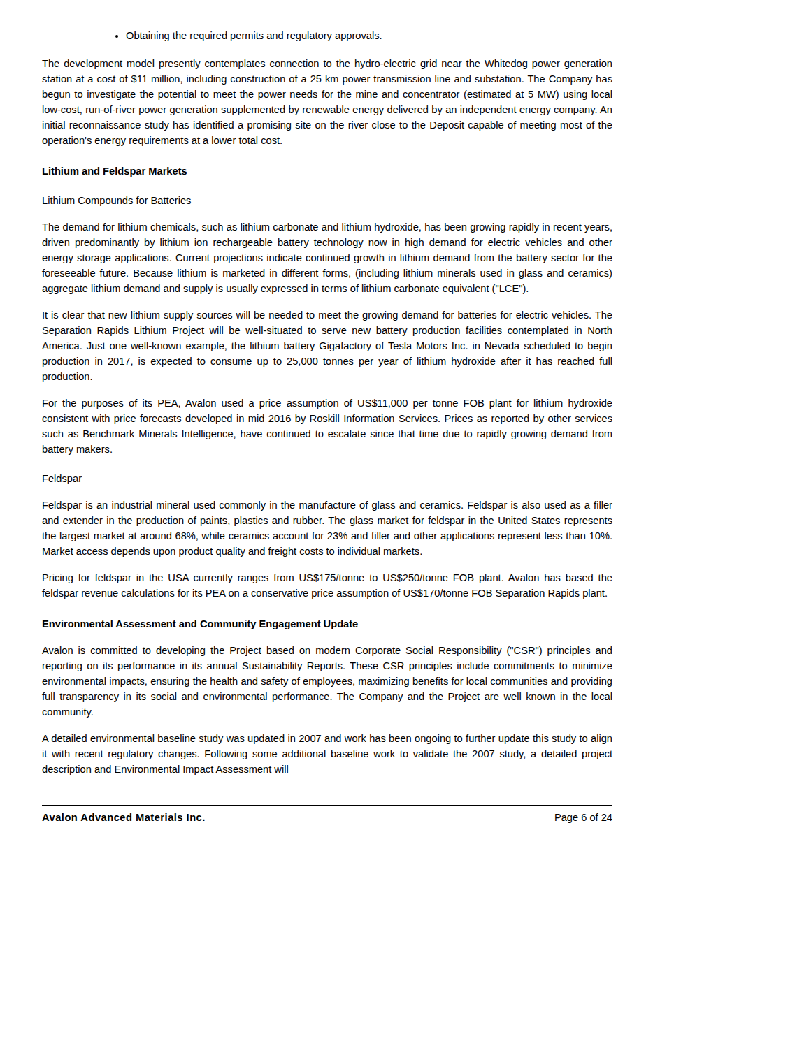Obtaining the required permits and regulatory approvals.
The development model presently contemplates connection to the hydro-electric grid near the Whitedog power generation station at a cost of $11 million, including construction of a 25 km power transmission line and substation. The Company has begun to investigate the potential to meet the power needs for the mine and concentrator (estimated at 5 MW) using local low-cost, run-of-river power generation supplemented by renewable energy delivered by an independent energy company. An initial reconnaissance study has identified a promising site on the river close to the Deposit capable of meeting most of the operation's energy requirements at a lower total cost.
Lithium and Feldspar Markets
Lithium Compounds for Batteries
The demand for lithium chemicals, such as lithium carbonate and lithium hydroxide, has been growing rapidly in recent years, driven predominantly by lithium ion rechargeable battery technology now in high demand for electric vehicles and other energy storage applications. Current projections indicate continued growth in lithium demand from the battery sector for the foreseeable future. Because lithium is marketed in different forms, (including lithium minerals used in glass and ceramics) aggregate lithium demand and supply is usually expressed in terms of lithium carbonate equivalent ("LCE").
It is clear that new lithium supply sources will be needed to meet the growing demand for batteries for electric vehicles. The Separation Rapids Lithium Project will be well-situated to serve new battery production facilities contemplated in North America. Just one well-known example, the lithium battery Gigafactory of Tesla Motors Inc. in Nevada scheduled to begin production in 2017, is expected to consume up to 25,000 tonnes per year of lithium hydroxide after it has reached full production.
For the purposes of its PEA, Avalon used a price assumption of US$11,000 per tonne FOB plant for lithium hydroxide consistent with price forecasts developed in mid 2016 by Roskill Information Services. Prices as reported by other services such as Benchmark Minerals Intelligence, have continued to escalate since that time due to rapidly growing demand from battery makers.
Feldspar
Feldspar is an industrial mineral used commonly in the manufacture of glass and ceramics. Feldspar is also used as a filler and extender in the production of paints, plastics and rubber. The glass market for feldspar in the United States represents the largest market at around 68%, while ceramics account for 23% and filler and other applications represent less than 10%. Market access depends upon product quality and freight costs to individual markets.
Pricing for feldspar in the USA currently ranges from US$175/tonne to US$250/tonne FOB plant. Avalon has based the feldspar revenue calculations for its PEA on a conservative price assumption of US$170/tonne FOB Separation Rapids plant.
Environmental Assessment and Community Engagement Update
Avalon is committed to developing the Project based on modern Corporate Social Responsibility ("CSR") principles and reporting on its performance in its annual Sustainability Reports. These CSR principles include commitments to minimize environmental impacts, ensuring the health and safety of employees, maximizing benefits for local communities and providing full transparency in its social and environmental performance. The Company and the Project are well known in the local community.
A detailed environmental baseline study was updated in 2007 and work has been ongoing to further update this study to align it with recent regulatory changes. Following some additional baseline work to validate the 2007 study, a detailed project description and Environmental Impact Assessment will
Avalon Advanced Materials Inc. Page 6 of 24